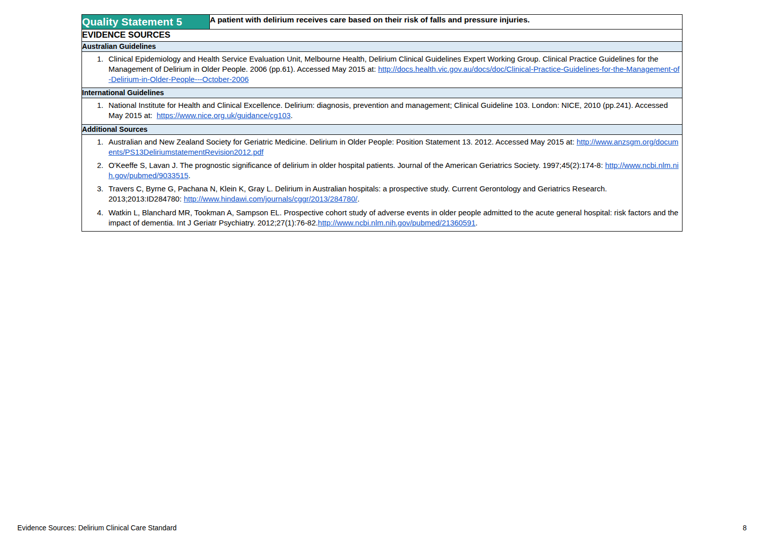| Quality Statement 5 | A patient with delirium receives care based on their risk of falls and pressure injuries. |
| EVIDENCE SOURCES |
| Australian Guidelines |
| Clinical Epidemiology and Health Service Evaluation Unit, Melbourne Health, Delirium Clinical Guidelines Expert Working Group. Clinical Practice Guidelines for the Management of Delirium in Older People. 2006 (pp.61). Accessed May 2015 at: http://docs.health.vic.gov.au/docs/doc/Clinical-Practice-Guidelines-for-the-Management-of-Delirium-in-Older-People---October-2006 |
| International Guidelines |
| National Institute for Health and Clinical Excellence. Delirium: diagnosis, prevention and management; Clinical Guideline 103. London: NICE, 2010 (pp.241). Accessed May 2015 at: https://www.nice.org.uk/guidance/cg103 . |
| Additional Sources |
| Australian and New Zealand Society for Geriatric Medicine. Delirium in Older People: Position Statement 13. 2012. Accessed May 2015 at: http://www.anzsgm.org/documents/PS13DeliriumstatementRevision2012.pdf O'Keeffe S, Lavan J. The prognostic significance of delirium in older hospital patients. Journal of the American Geriatrics Society. 1997;45(2):174-8: http://www.ncbi.nlm.nih.gov/pubmed/9033515 . Travers C, Byrne G, Pachana N, Klein K, Gray L. Delirium in Australian hospitals: a prospective study. Current Gerontology and Geriatrics Research. 2013;2013:ID284780: http://www.hindawi.com/journals/cggr/2013/284780/ . Watkin L, Blanchard MR, Tookman A, Sampson EL. Prospective cohort study of adverse events in older people admitted to the acute general hospital: risk factors and the impact of dementia. Int J Geriatr Psychiatry. 2012;27(1):76-82. http://www.ncbi.nlm.nih.gov/pubmed/21360591 . |
Evidence Sources: Delirium Clinical Care Standard 8